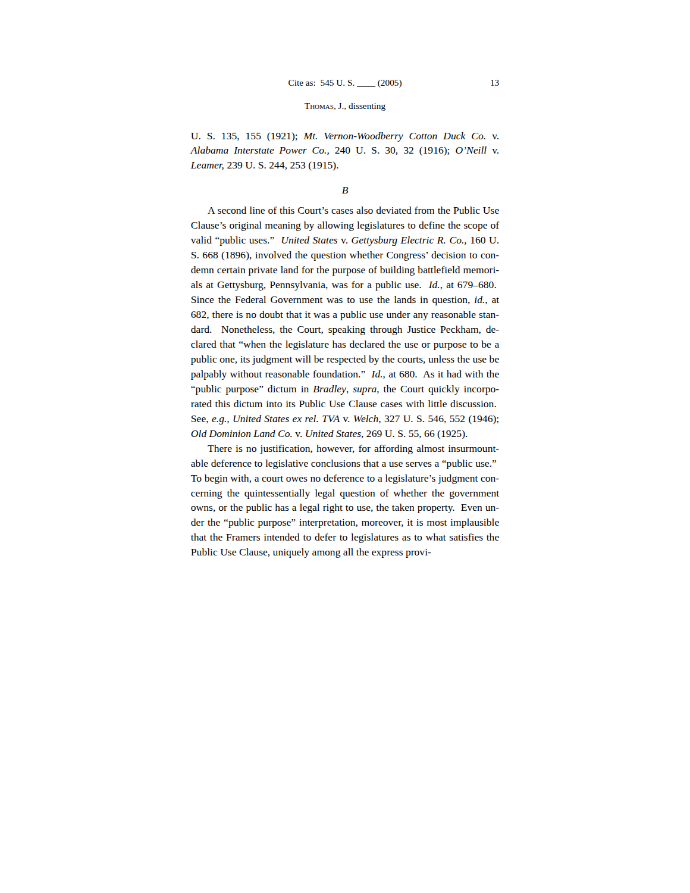Cite as: 545 U. S. ____ (2005) 13
Thomas, J., dissenting
U. S. 135, 155 (1921); Mt. Vernon-Woodberry Cotton Duck Co. v. Alabama Interstate Power Co., 240 U. S. 30, 32 (1916); O’Neill v. Leamer, 239 U. S. 244, 253 (1915).
B
A second line of this Court’s cases also deviated from the Public Use Clause’s original meaning by allowing legislatures to define the scope of valid “public uses.” United States v. Gettysburg Electric R. Co., 160 U. S. 668 (1896), involved the question whether Congress’ decision to condemn certain private land for the purpose of building battlefield memorials at Gettysburg, Pennsylvania, was for a public use. Id., at 679–680. Since the Federal Government was to use the lands in question, id., at 682, there is no doubt that it was a public use under any reasonable standard. Nonetheless, the Court, speaking through Justice Peckham, declared that “when the legislature has declared the use or purpose to be a public one, its judgment will be respected by the courts, unless the use be palpably without reasonable foundation.” Id., at 680. As it had with the “public purpose” dictum in Bradley, supra, the Court quickly incorporated this dictum into its Public Use Clause cases with little discussion. See, e.g., United States ex rel. TVA v. Welch, 327 U. S. 546, 552 (1946); Old Dominion Land Co. v. United States, 269 U. S. 55, 66 (1925).
There is no justification, however, for affording almost insurmountable deference to legislative conclusions that a use serves a “public use.” To begin with, a court owes no deference to a legislature’s judgment concerning the quintessentially legal question of whether the government owns, or the public has a legal right to use, the taken property. Even under the “public purpose” interpretation, moreover, it is most implausible that the Framers intended to defer to legislatures as to what satisfies the Public Use Clause, uniquely among all the express provi-